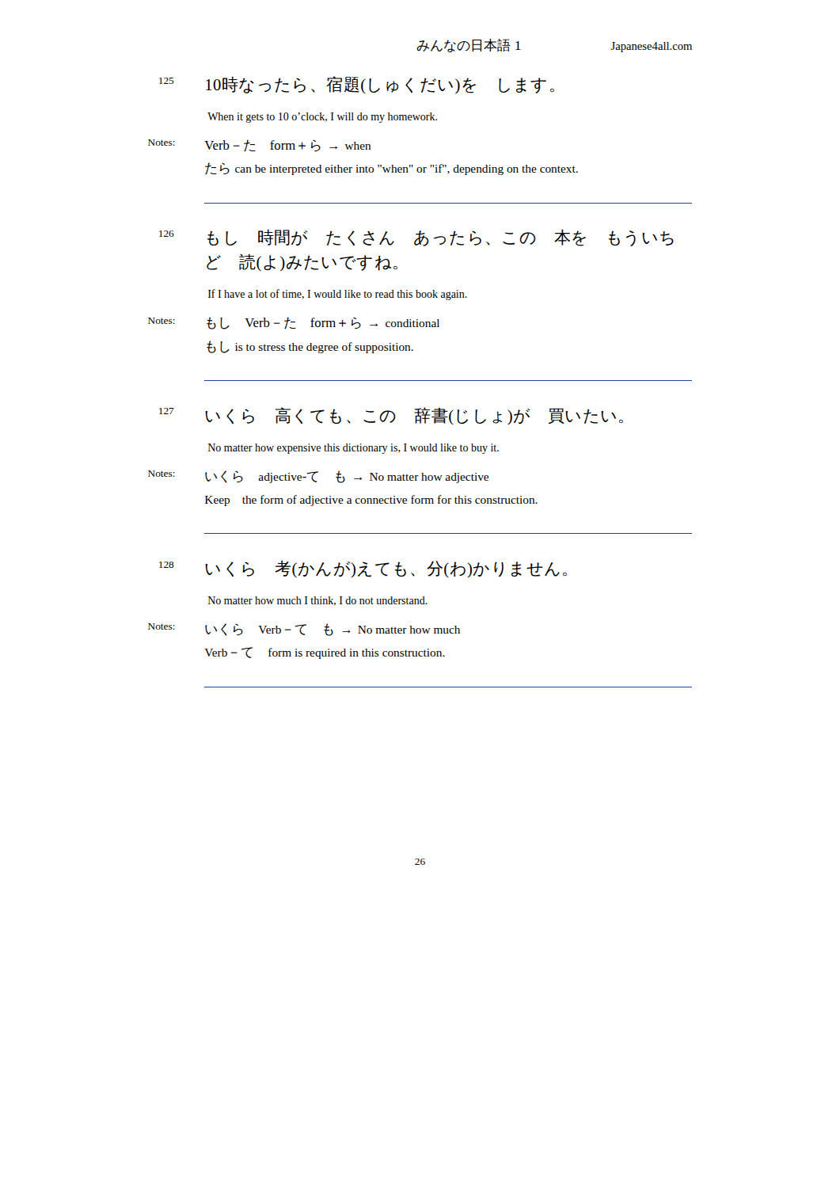みんなの日本語 1
Japanese4all.com
125
10時なったら、宿題(しゅくだい)を　します。
When it gets to 10 o’clock, I will do my homework.
Notes:
Verb－た　form＋ら→when
たら can be interpreted either into "when" or "if", depending on the context.
126
もし　時間が　たくさん　あったら、この　本を　もういちど　読(よ)みたいですね。
If I have a lot of time, I would like to read this book again.
Notes:
もし　Verb－た　form＋ら→conditional
もし is to stress the degree of supposition.
127
いくら　高くても、この　辞書(じしょ)が　買いたい。
No matter how expensive this dictionary is, I would like to buy it.
Notes:
いくら　adjective-て　も→No matter how adjective
Keep　the form of adjective a connective form for this construction.
128
いくら　考(かんが)えても、分(わ)かりません。
No matter how much I think, I do not understand.
Notes:
いくら　Verb－て　も→No matter how much
Verb－て　form is required in this construction.
26